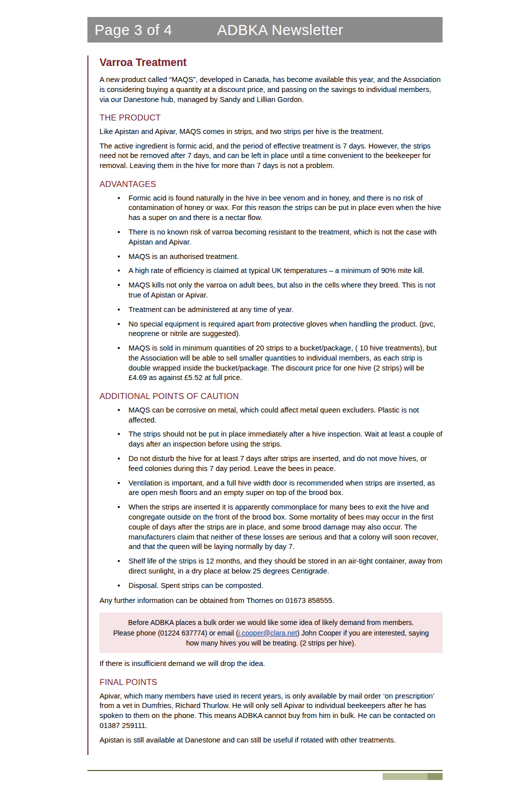Page 3 of 4
ADBKA Newsletter
Varroa Treatment
A new product called “MAQS”, developed in Canada, has become available this year, and the Association is considering buying a quantity at a discount price, and passing on the savings to individual members, via our Danestone hub, managed by Sandy and Lillian Gordon.
THE PRODUCT
Like Apistan and Apivar, MAQS comes in strips, and two strips per hive is the treatment.
The active ingredient is formic acid, and the period of effective treatment is 7 days. However, the strips need not be removed after 7 days, and can be left in place until a time convenient to the beekeeper for removal. Leaving them in the hive for more than 7 days is not a problem.
ADVANTAGES
Formic acid is found naturally in the hive in bee venom and in honey, and there is no risk of contamination of honey or wax. For this reason the strips can be put in place even when the hive has a super on and there is a nectar flow.
There is no known risk of varroa becoming resistant to the treatment, which is not the case with Apistan and Apivar.
MAQS is an authorised treatment.
A high rate of efficiency is claimed at typical UK temperatures – a minimum of 90% mite kill.
MAQS kills not only the varroa on adult bees, but also in the cells where they breed. This is not true of Apistan or Apivar.
Treatment can be administered at any time of year.
No special equipment is required apart from protective gloves when handling the product. (pvc, neoprene or nitrile are suggested).
MAQS is sold in minimum quantities of 20 strips to a bucket/package, ( 10 hive treatments), but the Association will be able to sell smaller quantities to individual members, as each strip is double wrapped inside the bucket/package. The discount price for one hive (2 strips) will be £4.69 as against £5.52 at full price.
ADDITIONAL POINTS OF CAUTION
MAQS can be corrosive on metal, which could affect metal queen excluders. Plastic is not affected.
The strips should not be put in place immediately after a hive inspection. Wait at least a couple of days after an inspection before using the strips.
Do not disturb the hive for at least 7 days after strips are inserted, and do not move hives, or feed colonies during this 7 day period. Leave the bees in peace.
Ventilation is important, and a full hive width door is recommended when strips are inserted, as are open mesh floors and an empty super on top of the brood box.
When the strips are inserted it is apparently commonplace for many bees to exit the hive and congregate outside on the front of the brood box. Some mortality of bees may occur in the first couple of days after the strips are in place, and some brood damage may also occur. The manufacturers claim that neither of these losses are serious and that a colony will soon recover, and that the queen will be laying normally by day 7.
Shelf life of the strips is 12 months, and they should be stored in an air-tight container, away from direct sunlight, in a dry place at below 25 degrees Centigrade.
Disposal. Spent strips can be composted.
Any further information can be obtained from Thornes on 01673 858555.
Before ADBKA places a bulk order we would like some idea of likely demand from members.
Please phone (01224 637774) or email (j.cooper@clara.net) John Cooper if you are interested, saying how many hives you will be treating. (2 strips per hive).
If there is insufficient demand we will drop the idea.
FINAL POINTS
Apivar, which many members have used in recent years, is only available by mail order ‘on prescription’ from a vet in Dumfries, Richard Thurlow. He will only sell Apivar to individual beekeepers after he has spoken to them on the phone. This means ADBKA cannot buy from him in bulk. He can be contacted on 01387 259111.
Apistan is still available at Danestone and can still be useful if rotated with other treatments.